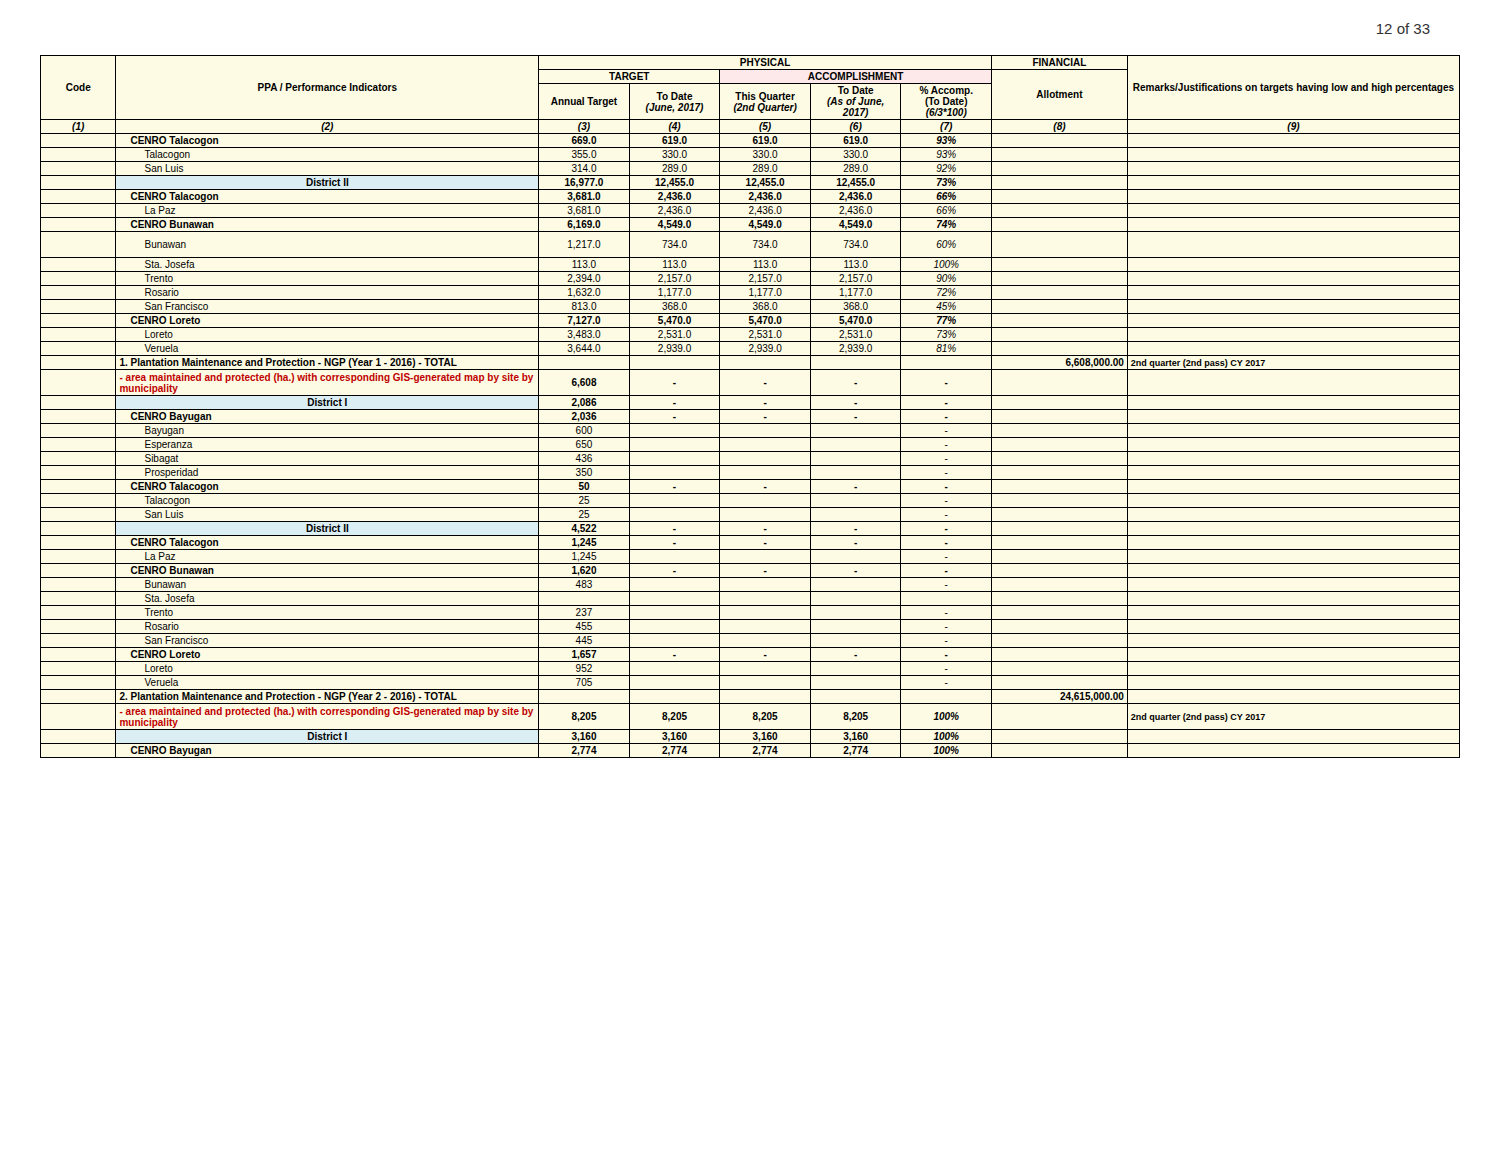12 of 33
| Code | PPA / Performance Indicators | PHYSICAL | FINANCIAL | Remarks/Justifications on targets having low and high percentages |
| --- | --- | --- | --- | --- |
| TARGET | ACCOMPLISHMENT | Allotment |
| Annual Target | To Date (June, 2017) | This Quarter (2nd Quarter) | To Date (As of June, 2017) | % Accomp. (To Date) (6/3*100) |
| (1) | (2) | (3) | (4) | (5) | (6) | (7) | (8) | (9) |
| | CENRO Talacogon | 669.0 | 619.0 | 619.0 | 619.0 | 93% | | |
| | Talacogon | 355.0 | 330.0 | 330.0 | 330.0 | 93% | | |
| | San Luis | 314.0 | 289.0 | 289.0 | 289.0 | 92% | | |
| | District II | 16,977.0 | 12,455.0 | 12,455.0 | 12,455.0 | 73% | | |
| | CENRO Talacogon | 3,681.0 | 2,436.0 | 2,436.0 | 2,436.0 | 66% | | |
| | La Paz | 3,681.0 | 2,436.0 | 2,436.0 | 2,436.0 | 66% | | |
| | CENRO Bunawan | 6,169.0 | 4,549.0 | 4,549.0 | 4,549.0 | 74% | | |
| | Bunawan | 1,217.0 | 734.0 | 734.0 | 734.0 | 60% | | |
| | Sta. Josefa | 113.0 | 113.0 | 113.0 | 113.0 | 100% | | |
| | Trento | 2,394.0 | 2,157.0 | 2,157.0 | 2,157.0 | 90% | | |
| | Rosario | 1,632.0 | 1,177.0 | 1,177.0 | 1,177.0 | 72% | | |
| | San Francisco | 813.0 | 368.0 | 368.0 | 368.0 | 45% | | |
| | CENRO Loreto | 7,127.0 | 5,470.0 | 5,470.0 | 5,470.0 | 77% | | |
| | Loreto | 3,483.0 | 2,531.0 | 2,531.0 | 2,531.0 | 73% | | |
| | Veruela | 3,644.0 | 2,939.0 | 2,939.0 | 2,939.0 | 81% | | |
| | 1. Plantation Maintenance and Protection - NGP (Year 1 - 2016) - TOTAL | | | | | | 6,608,000.00 | 2nd quarter (2nd pass) CY 2017 |
| | - area maintained and protected (ha.) with corresponding GIS-generated map by site by municipality | 6,608 | - | - | - | - | | |
| | District I | 2,086 | - | - | - | - | | |
| | CENRO Bayugan | 2,036 | - | - | - | - | | |
| | Bayugan | 600 | | | | - | | |
| | Esperanza | 650 | | | | - | | |
| | Sibagat | 436 | | | | - | | |
| | Prosperidad | 350 | | | | - | | |
| | CENRO Talacogon | 50 | - | - | - | - | | |
| | Talacogon | 25 | | | | - | | |
| | San Luis | 25 | | | | - | | |
| | District II | 4,522 | - | - | - | - | | |
| | CENRO Talacogon | 1,245 | - | - | - | - | | |
| | La Paz | 1,245 | | | | - | | |
| | CENRO Bunawan | 1,620 | - | - | - | - | | |
| | Bunawan | 483 | | | | - | | |
| | Sta. Josefa | | | | | | | |
| | Trento | 237 | | | | - | | |
| | Rosario | 455 | | | | - | | |
| | San Francisco | 445 | | | | - | | |
| | CENRO Loreto | 1,657 | - | - | - | - | | |
| | Loreto | 952 | | | | - | | |
| | Veruela | 705 | | | | - | | |
| | 2. Plantation Maintenance and Protection - NGP (Year 2 - 2016) - TOTAL | | | | | | 24,615,000.00 | |
| | - area maintained and protected (ha.) with corresponding GIS-generated map by site by municipality | 8,205 | 8,205 | 8,205 | 8,205 | 100% | | 2nd quarter (2nd pass) CY 2017 |
| | District I | 3,160 | 3,160 | 3,160 | 3,160 | 100% | | |
| | CENRO Bayugan | 2,774 | 2,774 | 2,774 | 2,774 | 100% | | |